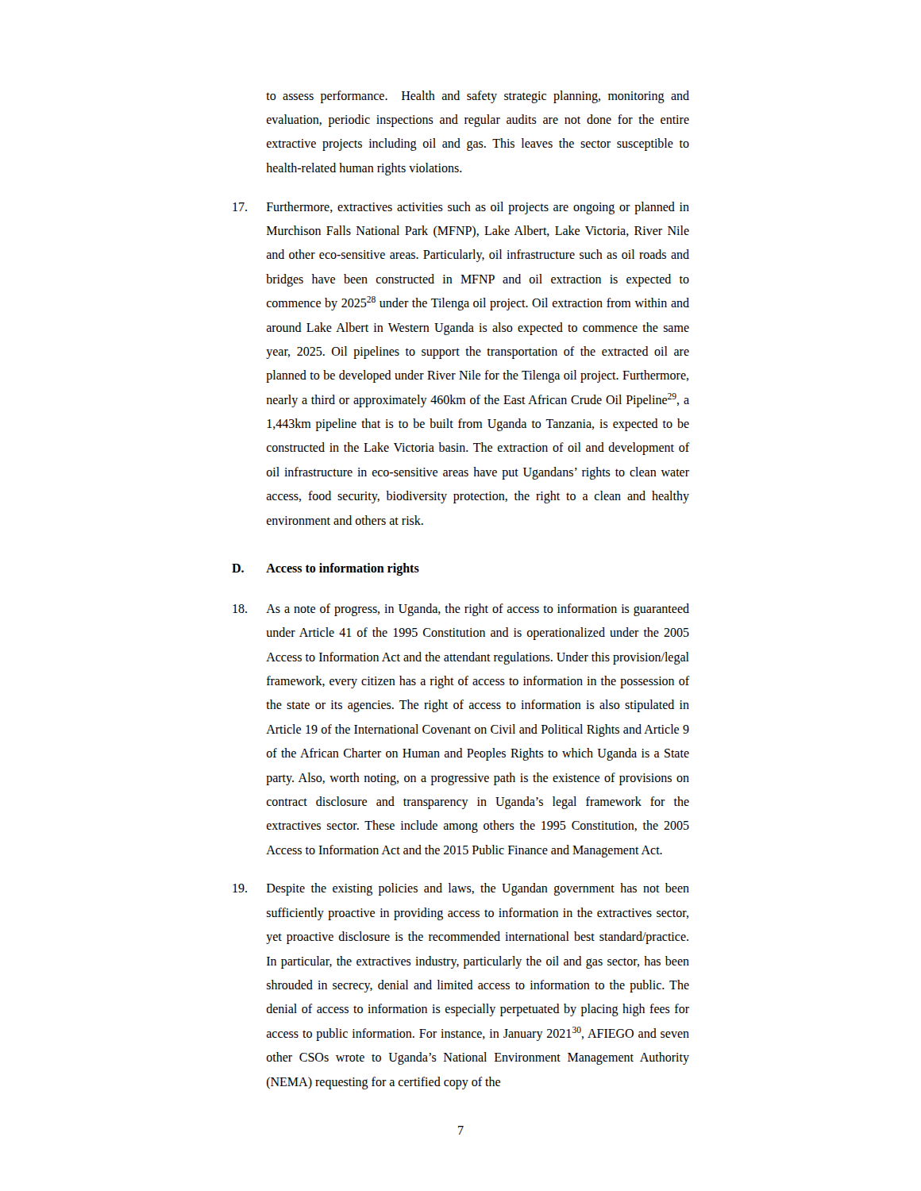to assess performance. Health and safety strategic planning, monitoring and evaluation, periodic inspections and regular audits are not done for the entire extractive projects including oil and gas. This leaves the sector susceptible to health-related human rights violations.
17. Furthermore, extractives activities such as oil projects are ongoing or planned in Murchison Falls National Park (MFNP), Lake Albert, Lake Victoria, River Nile and other eco-sensitive areas. Particularly, oil infrastructure such as oil roads and bridges have been constructed in MFNP and oil extraction is expected to commence by 202528 under the Tilenga oil project. Oil extraction from within and around Lake Albert in Western Uganda is also expected to commence the same year, 2025. Oil pipelines to support the transportation of the extracted oil are planned to be developed under River Nile for the Tilenga oil project. Furthermore, nearly a third or approximately 460km of the East African Crude Oil Pipeline29, a 1,443km pipeline that is to be built from Uganda to Tanzania, is expected to be constructed in the Lake Victoria basin. The extraction of oil and development of oil infrastructure in eco-sensitive areas have put Ugandans’ rights to clean water access, food security, biodiversity protection, the right to a clean and healthy environment and others at risk.
D. Access to information rights
18. As a note of progress, in Uganda, the right of access to information is guaranteed under Article 41 of the 1995 Constitution and is operationalized under the 2005 Access to Information Act and the attendant regulations. Under this provision/legal framework, every citizen has a right of access to information in the possession of the state or its agencies. The right of access to information is also stipulated in Article 19 of the International Covenant on Civil and Political Rights and Article 9 of the African Charter on Human and Peoples Rights to which Uganda is a State party. Also, worth noting, on a progressive path is the existence of provisions on contract disclosure and transparency in Uganda’s legal framework for the extractives sector. These include among others the 1995 Constitution, the 2005 Access to Information Act and the 2015 Public Finance and Management Act.
19. Despite the existing policies and laws, the Ugandan government has not been sufficiently proactive in providing access to information in the extractives sector, yet proactive disclosure is the recommended international best standard/practice. In particular, the extractives industry, particularly the oil and gas sector, has been shrouded in secrecy, denial and limited access to information to the public. The denial of access to information is especially perpetuated by placing high fees for access to public information. For instance, in January 202130, AFIEGO and seven other CSOs wrote to Uganda’s National Environment Management Authority (NEMA) requesting for a certified copy of the
7